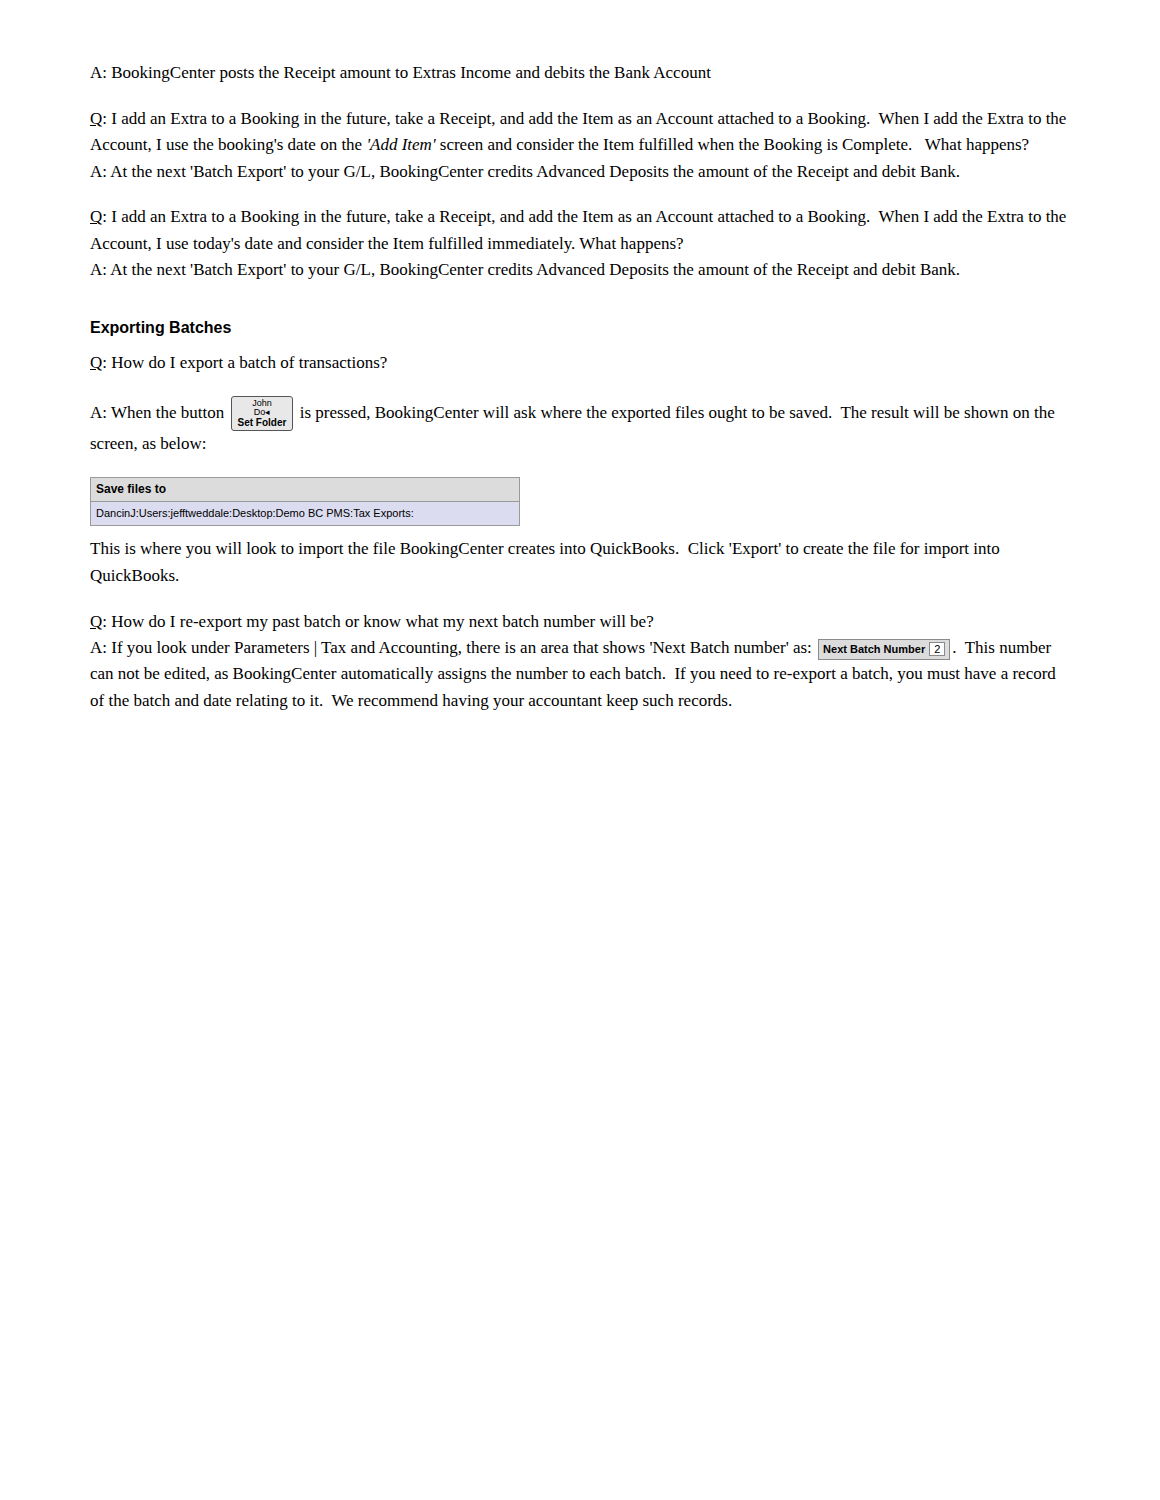A: BookingCenter posts the Receipt amount to Extras Income and debits the Bank Account
Q: I add an Extra to a Booking in the future, take a Receipt, and add the Item as an Account attached to a Booking. When I add the Extra to the Account, I use the booking's date on the 'Add Item' screen and consider the Item fulfilled when the Booking is Complete. What happens?
A: At the next 'Batch Export' to your G/L, BookingCenter credits Advanced Deposits the amount of the Receipt and debit Bank.
Q: I add an Extra to a Booking in the future, take a Receipt, and add the Item as an Account attached to a Booking. When I add the Extra to the Account, I use today's date and consider the Item fulfilled immediately. What happens?
A: At the next 'Batch Export' to your G/L, BookingCenter credits Advanced Deposits the amount of the Receipt and debit Bank.
Exporting Batches
Q: How do I export a batch of transactions?
A: When the button John
Do◂Set Folder is pressed, BookingCenter will ask where the exported files ought to be saved. The result will be shown on the screen, as below:
Save files to
DancinJ:Users:jefftweddale:Desktop:Demo BC PMS:Tax Exports:
This is where you will look to import the file BookingCenter creates into QuickBooks. Click 'Export' to create the file for import into QuickBooks.
Q: How do I re-export my past batch or know what my next batch number will be?
A: If you look under Parameters | Tax and Accounting, there is an area that shows 'Next Batch number' as: Next Batch Number2. This number can not be edited, as BookingCenter automatically assigns the number to each batch. If you need to re-export a batch, you must have a record of the batch and date relating to it. We recommend having your accountant keep such records.